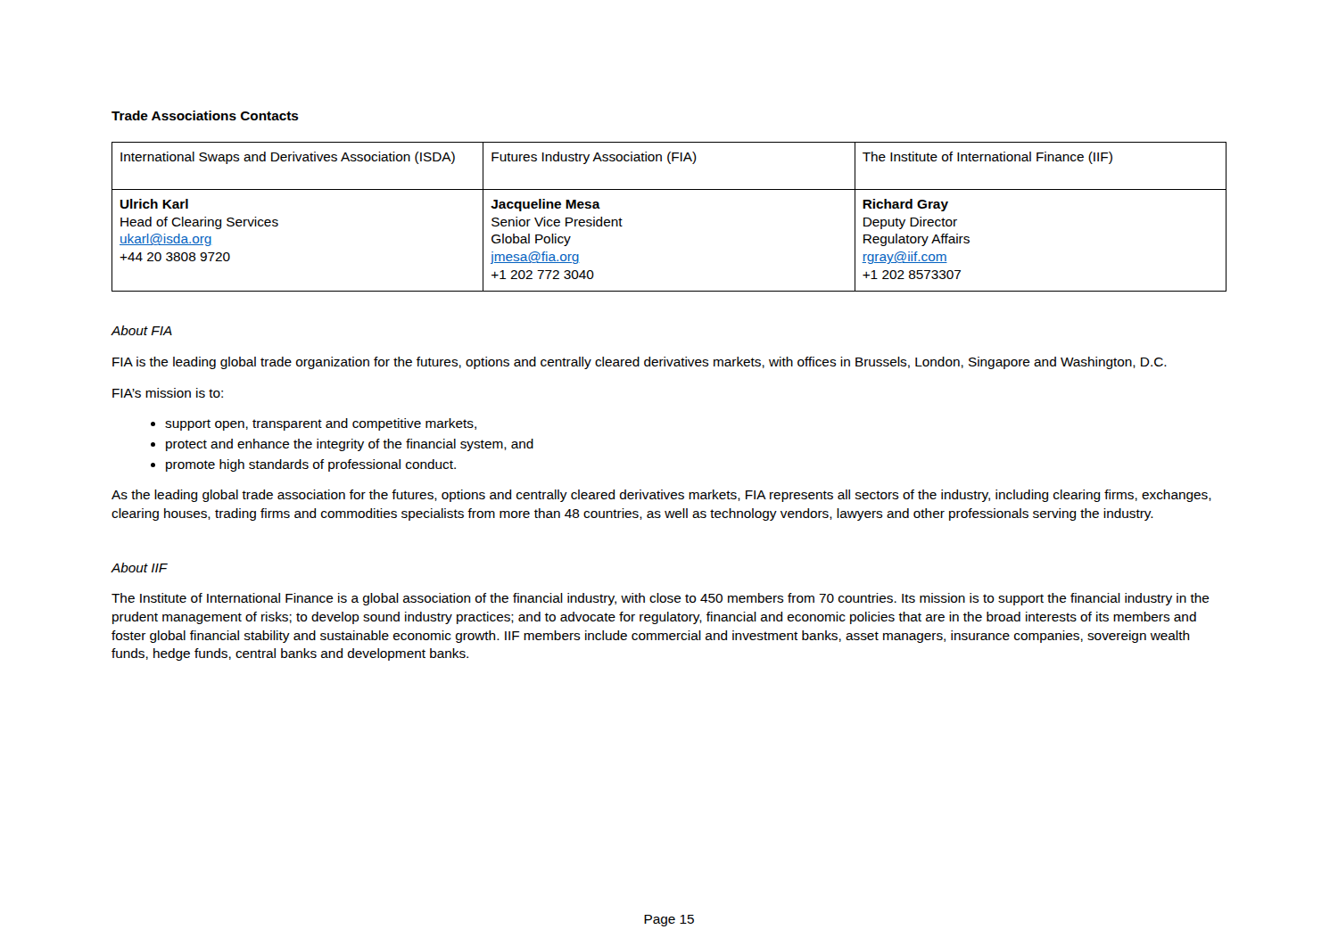Trade Associations Contacts
| International Swaps and Derivatives Association (ISDA) | Futures Industry Association (FIA) | The Institute of International Finance (IIF) |
| Ulrich Karl Head of Clearing Services ukarl@isda.org +44 20 3808 9720 | Jacqueline Mesa Senior Vice President Global Policy jmesa@fia.org +1 202 772 3040 | Richard Gray Deputy Director Regulatory Affairs rgray@iif.com +1 202 8573307 |
About FIA
FIA is the leading global trade organization for the futures, options and centrally cleared derivatives markets, with offices in Brussels, London, Singapore and Washington, D.C.
FIA’s mission is to:
support open, transparent and competitive markets,
protect and enhance the integrity of the financial system, and
promote high standards of professional conduct.
As the leading global trade association for the futures, options and centrally cleared derivatives markets, FIA represents all sectors of the industry, including clearing firms, exchanges, clearing houses, trading firms and commodities specialists from more than 48 countries, as well as technology vendors, lawyers and other professionals serving the industry.
About IIF
The Institute of International Finance is a global association of the financial industry, with close to 450 members from 70 countries. Its mission is to support the financial industry in the prudent management of risks; to develop sound industry practices; and to advocate for regulatory, financial and economic policies that are in the broad interests of its members and foster global financial stability and sustainable economic growth. IIF members include commercial and investment banks, asset managers, insurance companies, sovereign wealth funds, hedge funds, central banks and development banks.
Page 15